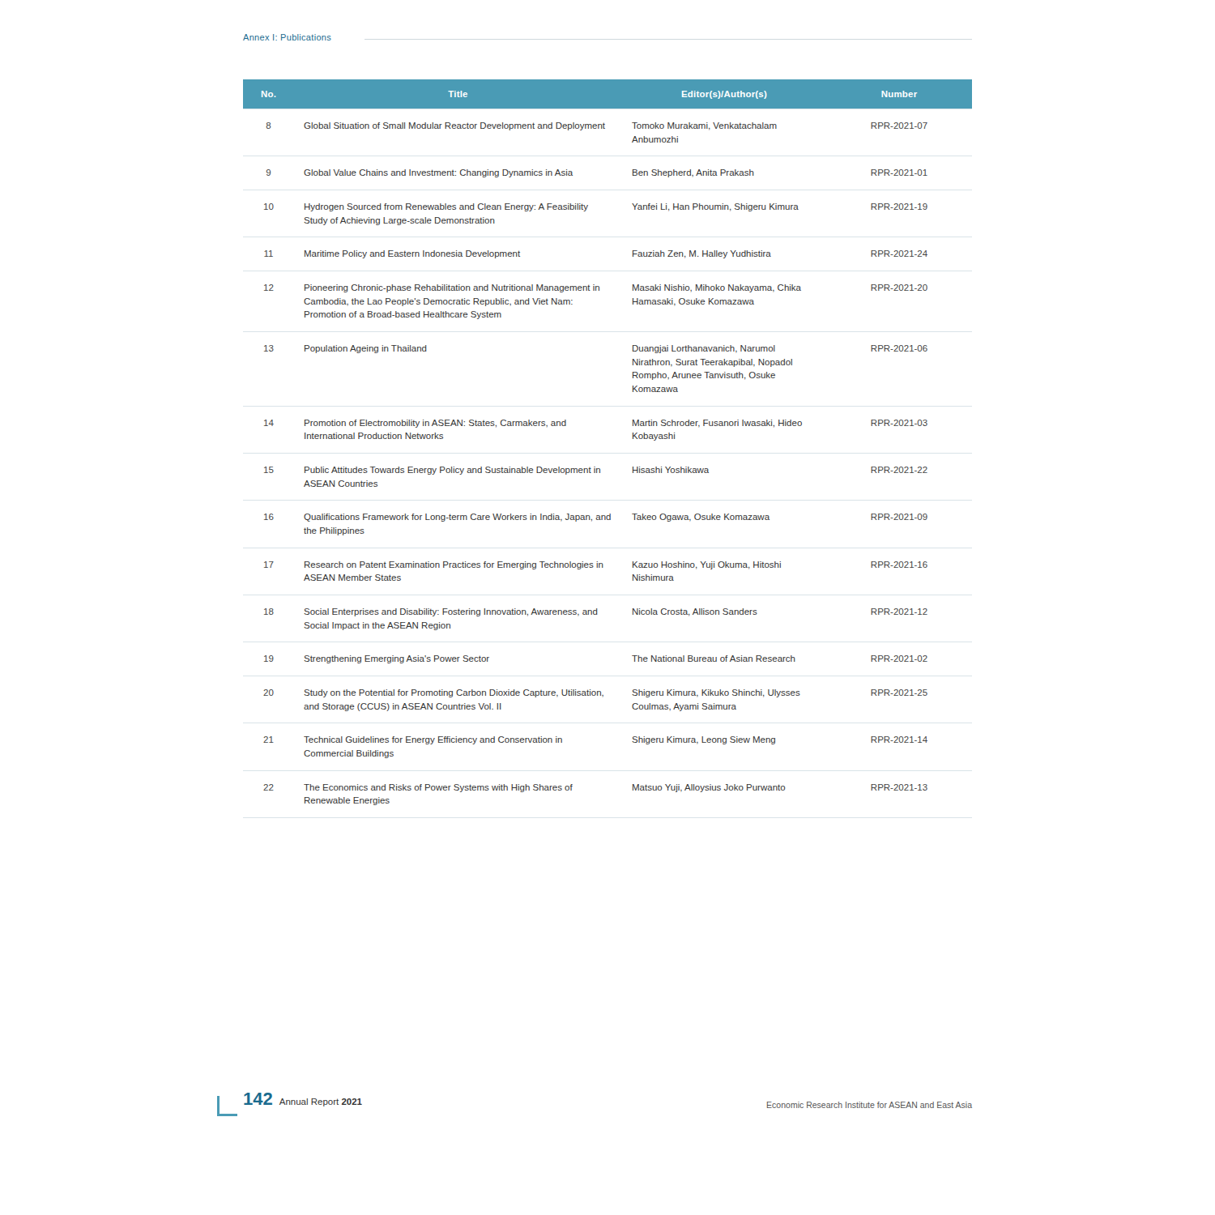Annex I: Publications
| No. | Title | Editor(s)/Author(s) | Number |
| --- | --- | --- | --- |
| 8 | Global Situation of Small Modular Reactor Development and Deployment | Tomoko Murakami, Venkatachalam Anbumozhi | RPR-2021-07 |
| 9 | Global Value Chains and Investment: Changing Dynamics in Asia | Ben Shepherd, Anita Prakash | RPR-2021-01 |
| 10 | Hydrogen Sourced from Renewables and Clean Energy: A Feasibility Study of Achieving Large-scale Demonstration | Yanfei Li, Han Phoumin, Shigeru Kimura | RPR-2021-19 |
| 11 | Maritime Policy and Eastern Indonesia Development | Fauziah Zen, M. Halley Yudhistira | RPR-2021-24 |
| 12 | Pioneering Chronic-phase Rehabilitation and Nutritional Management in Cambodia, the Lao People's Democratic Republic, and Viet Nam: Promotion of a Broad-based Healthcare System | Masaki Nishio, Mihoko Nakayama, Chika Hamasaki, Osuke Komazawa | RPR-2021-20 |
| 13 | Population Ageing in Thailand | Duangjai Lorthanavanich, Narumol Nirathron, Surat Teerakapibal, Nopadol Rompho, Arunee Tanvisuth, Osuke Komazawa | RPR-2021-06 |
| 14 | Promotion of Electromobility in ASEAN: States, Carmakers, and International Production Networks | Martin Schroder, Fusanori Iwasaki, Hideo Kobayashi | RPR-2021-03 |
| 15 | Public Attitudes Towards Energy Policy and Sustainable Development in ASEAN Countries | Hisashi Yoshikawa | RPR-2021-22 |
| 16 | Qualifications Framework for Long-term Care Workers in India, Japan, and the Philippines | Takeo Ogawa, Osuke Komazawa | RPR-2021-09 |
| 17 | Research on Patent Examination Practices for Emerging Technologies in ASEAN Member States | Kazuo Hoshino, Yuji Okuma, Hitoshi Nishimura | RPR-2021-16 |
| 18 | Social Enterprises and Disability: Fostering Innovation, Awareness, and Social Impact in the ASEAN Region | Nicola Crosta, Allison Sanders | RPR-2021-12 |
| 19 | Strengthening Emerging Asia's Power Sector | The National Bureau of Asian Research | RPR-2021-02 |
| 20 | Study on the Potential for Promoting Carbon Dioxide Capture, Utilisation, and Storage (CCUS) in ASEAN Countries Vol. II | Shigeru Kimura, Kikuko Shinchi, Ulysses Coulmas, Ayami Saimura | RPR-2021-25 |
| 21 | Technical Guidelines for Energy Efficiency and Conservation in Commercial Buildings | Shigeru Kimura, Leong Siew Meng | RPR-2021-14 |
| 22 | The Economics and Risks of Power Systems with High Shares of Renewable Energies | Matsuo Yuji, Alloysius Joko Purwanto | RPR-2021-13 |
142 Annual Report 2021
Economic Research Institute for ASEAN and East Asia